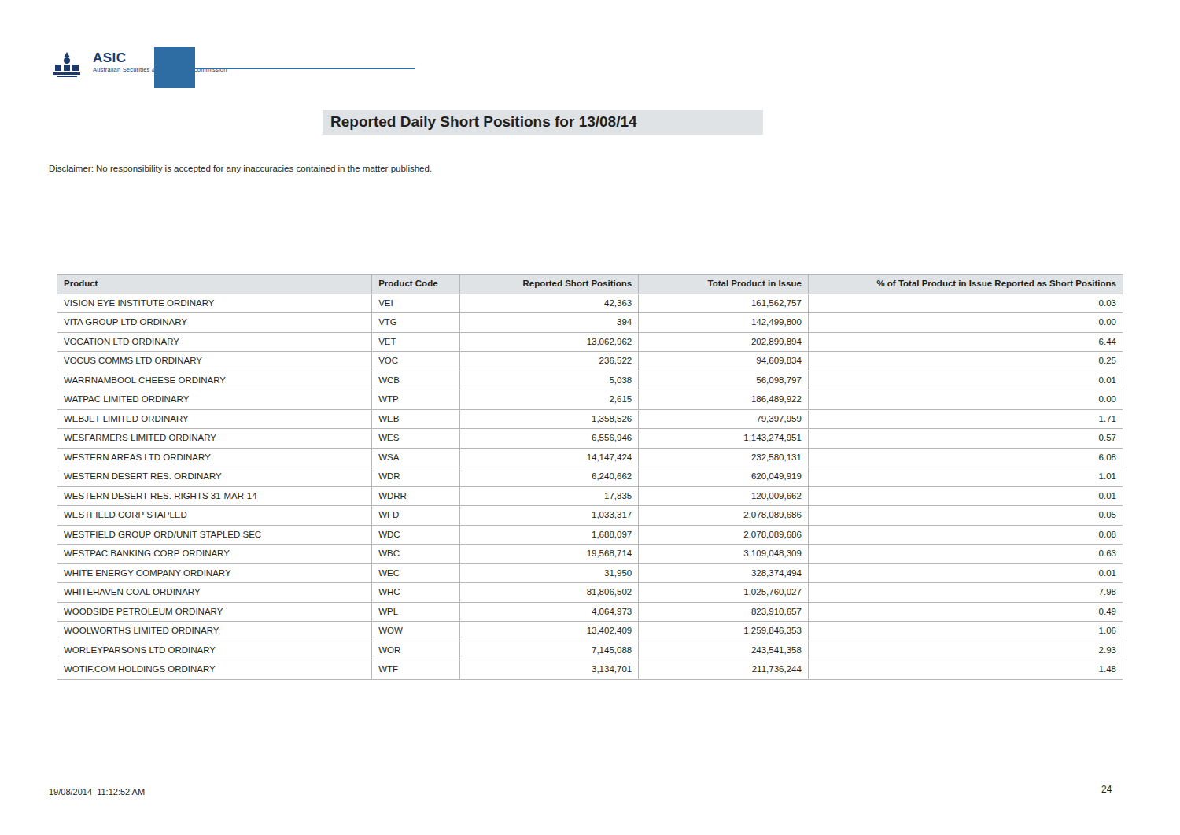ASIC
Australian Securities & Investments Commission
Reported Daily Short Positions for 13/08/14
Disclaimer: No responsibility is accepted for any inaccuracies contained in the matter published.
| Product | Product Code | Reported Short Positions | Total Product in Issue | % of Total Product in Issue Reported as Short Positions |
| --- | --- | --- | --- | --- |
| VISION EYE INSTITUTE ORDINARY | VEI | 42,363 | 161,562,757 | 0.03 |
| VITA GROUP LTD ORDINARY | VTG | 394 | 142,499,800 | 0.00 |
| VOCATION LTD ORDINARY | VET | 13,062,962 | 202,899,894 | 6.44 |
| VOCUS COMMS LTD ORDINARY | VOC | 236,522 | 94,609,834 | 0.25 |
| WARRNAMBOOL CHEESE ORDINARY | WCB | 5,038 | 56,098,797 | 0.01 |
| WATPAC LIMITED ORDINARY | WTP | 2,615 | 186,489,922 | 0.00 |
| WEBJET LIMITED ORDINARY | WEB | 1,358,526 | 79,397,959 | 1.71 |
| WESFARMERS LIMITED ORDINARY | WES | 6,556,946 | 1,143,274,951 | 0.57 |
| WESTERN AREAS LTD ORDINARY | WSA | 14,147,424 | 232,580,131 | 6.08 |
| WESTERN DESERT RES. ORDINARY | WDR | 6,240,662 | 620,049,919 | 1.01 |
| WESTERN DESERT RES. RIGHTS 31-MAR-14 | WDRR | 17,835 | 120,009,662 | 0.01 |
| WESTFIELD CORP STAPLED | WFD | 1,033,317 | 2,078,089,686 | 0.05 |
| WESTFIELD GROUP ORD/UNIT STAPLED SEC | WDC | 1,688,097 | 2,078,089,686 | 0.08 |
| WESTPAC BANKING CORP ORDINARY | WBC | 19,568,714 | 3,109,048,309 | 0.63 |
| WHITE ENERGY COMPANY ORDINARY | WEC | 31,950 | 328,374,494 | 0.01 |
| WHITEHAVEN COAL ORDINARY | WHC | 81,806,502 | 1,025,760,027 | 7.98 |
| WOODSIDE PETROLEUM ORDINARY | WPL | 4,064,973 | 823,910,657 | 0.49 |
| WOOLWORTHS LIMITED ORDINARY | WOW | 13,402,409 | 1,259,846,353 | 1.06 |
| WORLEYPARSONS LTD ORDINARY | WOR | 7,145,088 | 243,541,358 | 2.93 |
| WOTIF.COM HOLDINGS ORDINARY | WTF | 3,134,701 | 211,736,244 | 1.48 |
19/08/2014 11:12:52 AM
24